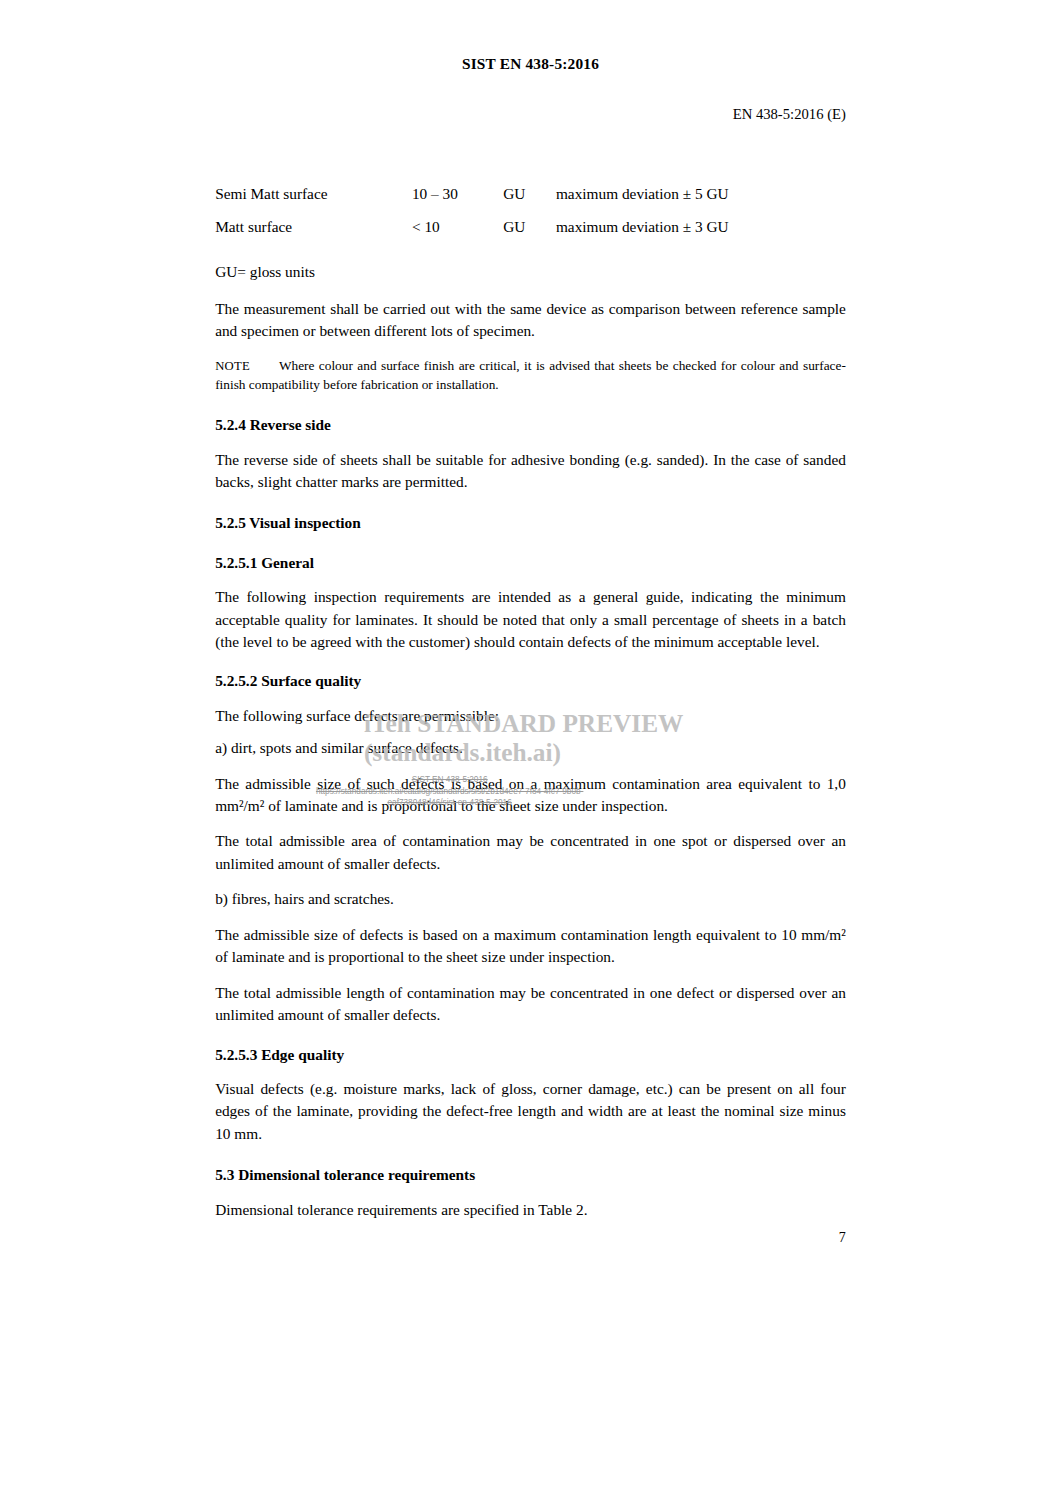SIST EN 438-5:2016
EN 438-5:2016 (E)
| Semi Matt surface | 10 – 30 | GU | maximum deviation ± 5 GU |
| Matt surface | < 10 | GU | maximum deviation ± 3 GU |
GU= gloss units
The measurement shall be carried out with the same device as comparison between reference sample and specimen or between different lots of specimen.
NOTEWhere colour and surface finish are critical, it is advised that sheets be checked for colour and surface-finish compatibility before fabrication or installation.
5.2.4 Reverse side
The reverse side of sheets shall be suitable for adhesive bonding (e.g. sanded). In the case of sanded backs, slight chatter marks are permitted.
5.2.5 Visual inspection
5.2.5.1 General
The following inspection requirements are intended as a general guide, indicating the minimum acceptable quality for laminates. It should be noted that only a small percentage of sheets in a batch (the level to be agreed with the customer) should contain defects of the minimum acceptable level.
5.2.5.2 Surface quality
iTeh STANDARD PREVIEW
(standards.iteh.ai)
The following surface defects are permissible:
a) dirt, spots and similar surface defects.
SIST EN 438-5:2016
https://standards.iteh.ai/catalog/standards/sist/2b1d4ee7-7f84-4fc7-9b0b-
eaf738048d46/sist-en-438-5-2016
The admissible size of such defects is based on a maximum contamination area equivalent to 1,0 mm²/m² of laminate and is proportional to the sheet size under inspection.
The total admissible area of contamination may be concentrated in one spot or dispersed over an unlimited amount of smaller defects.
b) fibres, hairs and scratches.
The admissible size of defects is based on a maximum contamination length equivalent to 10 mm/m² of laminate and is proportional to the sheet size under inspection.
The total admissible length of contamination may be concentrated in one defect or dispersed over an unlimited amount of smaller defects.
5.2.5.3 Edge quality
Visual defects (e.g. moisture marks, lack of gloss, corner damage, etc.) can be present on all four edges of the laminate, providing the defect-free length and width are at least the nominal size minus 10 mm.
5.3 Dimensional tolerance requirements
Dimensional tolerance requirements are specified in Table 2.
7